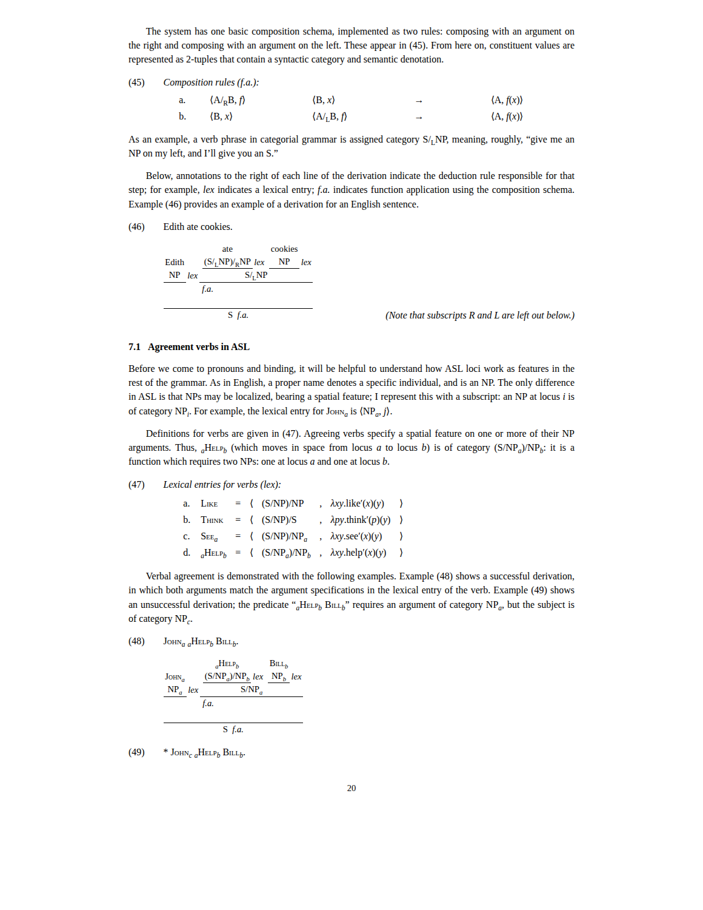The system has one basic composition schema, implemented as two rules: composing with an argument on the right and composing with an argument on the left. These appear in (45). From here on, constituent values are represented as 2-tuples that contain a syntactic category and semantic denotation.
(45)
Composition rules (f.a.):
a.
⟨A/RB, f⟩
⟨B, x⟩
→
⟨A, f(x)⟩
b.
⟨B, x⟩
⟨A/LB, f⟩
→
⟨A, f(x)⟩
As an example, a verb phrase in categorial grammar is assigned category S/LNP, meaning, roughly, “give me an NP on my left, and I’ll give you an S.”
Below, annotations to the right of each line of the derivation indicate the deduction rule responsible for that step; for example, lex indicates a lexical entry; f.a. indicates function application using the composition schema. Example (46) provides an example of a derivation for an English sentence.
(46)
Edith ate cookies.
| | | | ate | | | cookies | |
| Edith | | | (S/ L NP)/ R NP | lex | | NP | lex |
| NP | lex | S/ L NP |
| | f.a. |
| S f.a. |
(Note that subscripts R and L are left out below.)
7.1 Agreement verbs in ASL
Before we come to pronouns and binding, it will be helpful to understand how ASL loci work as features in the rest of the grammar. As in English, a proper name denotes a specific individual, and is an NP. The only difference in ASL is that NPs may be localized, bearing a spatial feature; I represent this with a subscript: an NP at locus i is of category NPi. For example, the lexical entry for Johna is ⟨NPa, j⟩.
Definitions for verbs are given in (47). Agreeing verbs specify a spatial feature on one or more of their NP arguments. Thus, aHelpb (which moves in space from locus a to locus b) is of category (S/NPa)/NPb: it is a function which requires two NPs: one at locus a and one at locus b.
(47)
Lexical entries for verbs (lex):
| a. | Like | = | ⟨ | (S/NP)/NP | , | λxy .like′( x )( y ) | ⟩ |
| b. | Think | = | ⟨ | (S/NP)/S | , | λpy .think′( p )( y ) | ⟩ |
| c. | See a | = | ⟨ | (S/NP)/NP a | , | λxy .see′( x )( y ) | ⟩ |
| d. | a Help b | = | ⟨ | (S/NP a )/NP b | , | λxy .help′( x )( y ) | ⟩ |
Verbal agreement is demonstrated with the following examples. Example (48) shows a successful derivation, in which both arguments match the argument specifications in the lexical entry of the verb. Example (49) shows an unsuccessful derivation; the predicate “aHelpb Billb” requires an argument of category NPa, but the subject is of category NPc.
(48)
Johna aHelpb Billb.
| | | | a Help b | | | Bill b | |
| John a | | | (S/NP a )/NP b | lex | | NP b | lex |
| NP a | lex | S/NP a |
| | f.a. |
| S f.a. |
(49)
* Johnc aHelpb Billb.
20